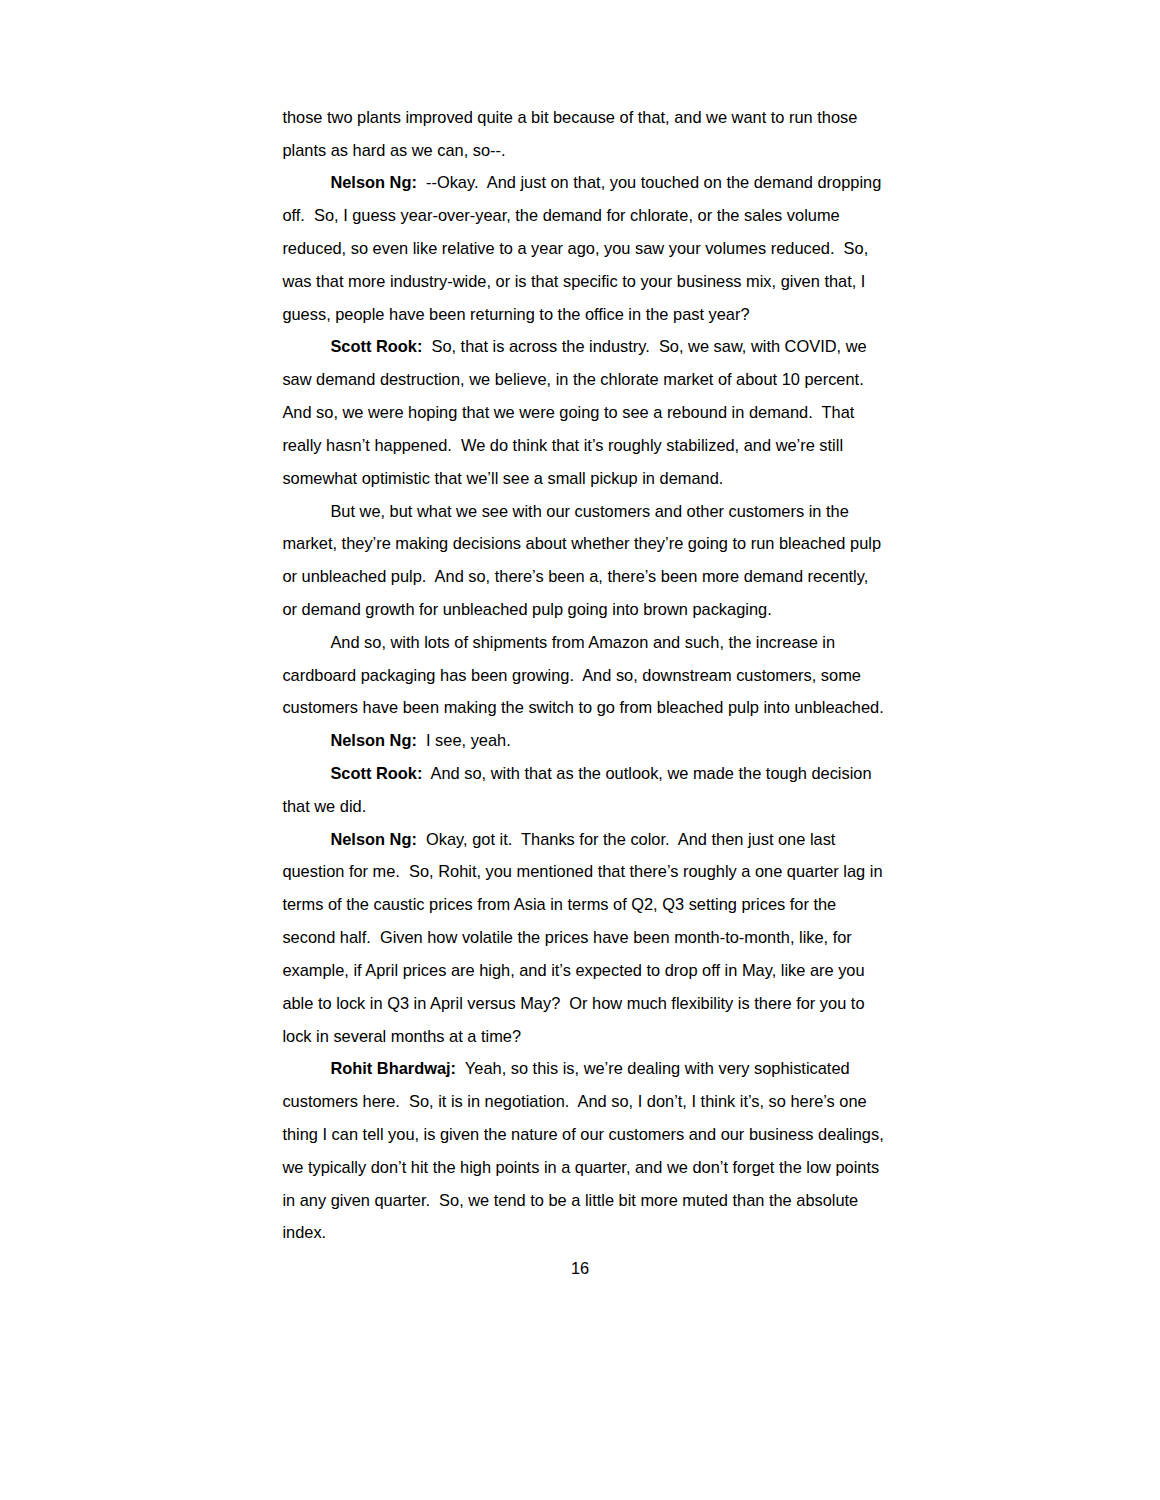those two plants improved quite a bit because of that, and we want to run those plants as hard as we can, so--.
Nelson Ng: --Okay. And just on that, you touched on the demand dropping off. So, I guess year-over-year, the demand for chlorate, or the sales volume reduced, so even like relative to a year ago, you saw your volumes reduced. So, was that more industry-wide, or is that specific to your business mix, given that, I guess, people have been returning to the office in the past year?
Scott Rook: So, that is across the industry. So, we saw, with COVID, we saw demand destruction, we believe, in the chlorate market of about 10 percent. And so, we were hoping that we were going to see a rebound in demand. That really hasn’t happened. We do think that it’s roughly stabilized, and we’re still somewhat optimistic that we’ll see a small pickup in demand.
But we, but what we see with our customers and other customers in the market, they’re making decisions about whether they’re going to run bleached pulp or unbleached pulp. And so, there’s been a, there’s been more demand recently, or demand growth for unbleached pulp going into brown packaging.
And so, with lots of shipments from Amazon and such, the increase in cardboard packaging has been growing. And so, downstream customers, some customers have been making the switch to go from bleached pulp into unbleached.
Nelson Ng: I see, yeah.
Scott Rook: And so, with that as the outlook, we made the tough decision that we did.
Nelson Ng: Okay, got it. Thanks for the color. And then just one last question for me. So, Rohit, you mentioned that there’s roughly a one quarter lag in terms of the caustic prices from Asia in terms of Q2, Q3 setting prices for the second half. Given how volatile the prices have been month-to-month, like, for example, if April prices are high, and it’s expected to drop off in May, like are you able to lock in Q3 in April versus May? Or how much flexibility is there for you to lock in several months at a time?
Rohit Bhardwaj: Yeah, so this is, we’re dealing with very sophisticated customers here. So, it is in negotiation. And so, I don’t, I think it’s, so here’s one thing I can tell you, is given the nature of our customers and our business dealings, we typically don’t hit the high points in a quarter, and we don’t forget the low points in any given quarter. So, we tend to be a little bit more muted than the absolute index.
16